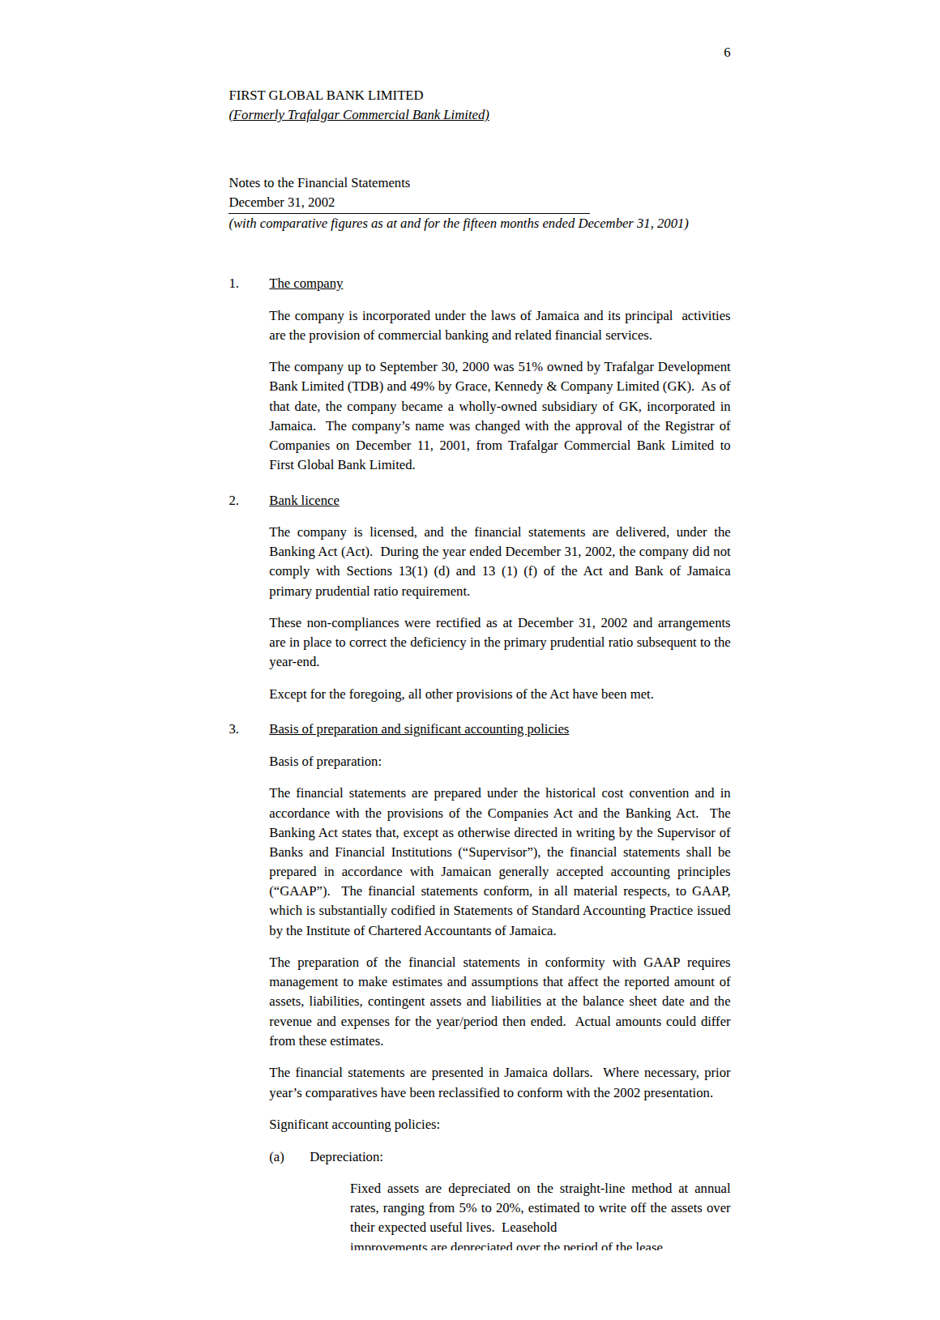6
FIRST GLOBAL BANK LIMITED
(Formerly Trafalgar Commercial Bank Limited)
Notes to the Financial Statements
December 31, 2002
(with comparative figures as at and for the fifteen months ended December 31, 2001)
The company
The company is incorporated under the laws of Jamaica and its principal activities are the provision of commercial banking and related financial services.
The company up to September 30, 2000 was 51% owned by Trafalgar Development Bank Limited (TDB) and 49% by Grace, Kennedy & Company Limited (GK). As of that date, the company became a wholly-owned subsidiary of GK, incorporated in Jamaica. The company’s name was changed with the approval of the Registrar of Companies on December 11, 2001, from Trafalgar Commercial Bank Limited to First Global Bank Limited.
Bank licence
The company is licensed, and the financial statements are delivered, under the Banking Act (Act). During the year ended December 31, 2002, the company did not comply with Sections 13(1) (d) and 13 (1) (f) of the Act and Bank of Jamaica primary prudential ratio requirement.
These non-compliances were rectified as at December 31, 2002 and arrangements are in place to correct the deficiency in the primary prudential ratio subsequent to the year-end.
Except for the foregoing, all other provisions of the Act have been met.
Basis of preparation and significant accounting policies
Basis of preparation:
The financial statements are prepared under the historical cost convention and in accordance with the provisions of the Companies Act and the Banking Act. The Banking Act states that, except as otherwise directed in writing by the Supervisor of Banks and Financial Institutions (“Supervisor”), the financial statements shall be prepared in accordance with Jamaican generally accepted accounting principles (“GAAP”). The financial statements conform, in all material respects, to GAAP, which is substantially codified in Statements of Standard Accounting Practice issued by the Institute of Chartered Accountants of Jamaica.
The preparation of the financial statements in conformity with GAAP requires management to make estimates and assumptions that affect the reported amount of assets, liabilities, contingent assets and liabilities at the balance sheet date and the revenue and expenses for the year/period then ended. Actual amounts could differ from these estimates.
The financial statements are presented in Jamaica dollars. Where necessary, prior year’s comparatives have been reclassified to conform with the 2002 presentation.
Significant accounting policies:
(a)
Depreciation:
Fixed assets are depreciated on the straight-line method at annual rates, ranging from 5% to 20%, estimated to write off the assets over their expected useful lives. Leasehold
improvements are depreciated over the period of the lease.